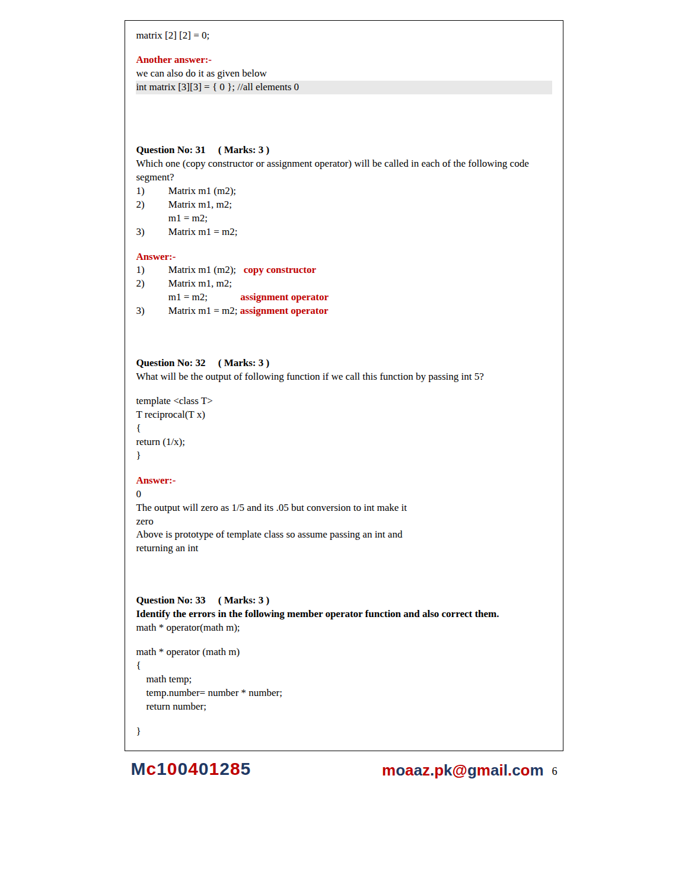matrix [2] [2] = 0;
Another answer:-
we can also do it as given below
int matrix [3][3] = { 0 }; //all elements 0
Question No: 31 ( Marks: 3 )
Which one (copy constructor or assignment operator) will be called in each of the following code segment?
| 1) | Matrix m1 (m2); |
| 2) | Matrix m1, m2; |
| | m1 = m2; |
| 3) | Matrix m1 = m2; |
Answer:-
| 1) | Matrix m1 (m2); copy constructor |
| 2) | Matrix m1, m2; |
| | m1 = m2; assignment operator |
| 3) | Matrix m1 = m2; assignment operator |
Question No: 32 ( Marks: 3 )
What will be the output of following function if we call this function by passing int 5?
template <class T>
T reciprocal(T x)
{
return (1/x);
}
Answer:-
0
The output will zero as 1/5 and its .05 but conversion to int make it
zero
Above is prototype of template class so assume passing an int and
returning an int
Question No: 33 ( Marks: 3 )
Identify the errors in the following member operator function and also correct them.
math * operator(math m);
math * operator (math m)
{
math temp;
temp.number= number * number;
return number;
}
Mc 100401285
moaaz. pk@gmail. com
6